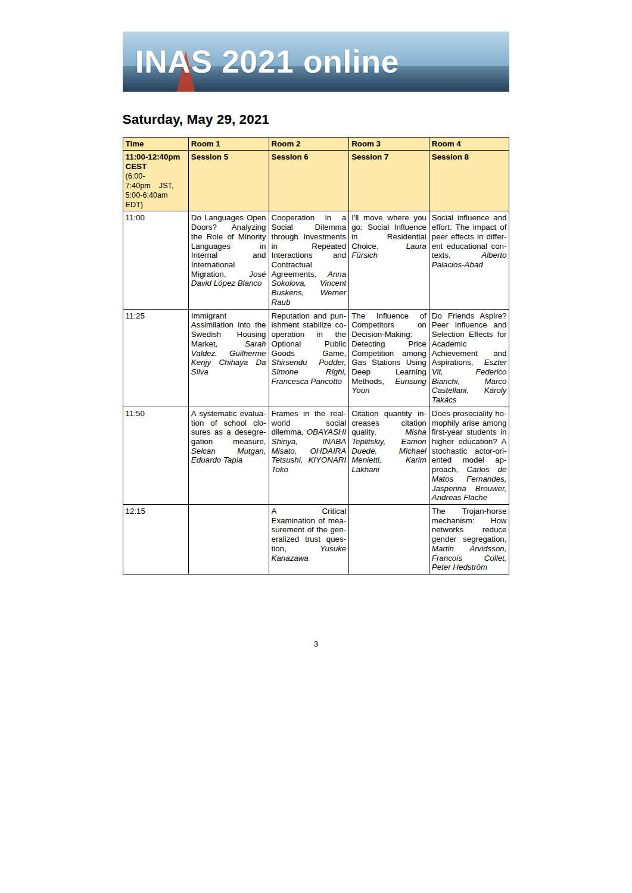INAS 2021 online
Saturday, May 29, 2021
| Time | Room 1 | Room 2 | Room 3 | Room 4 |
| --- | --- | --- | --- | --- |
| 11:00-12:40pm CEST (6:00-7:40pm JST, 5:00-6:40am EDT) | Session 5 | Session 6 | Session 7 | Session 8 |
| 11:00 | Do Languages Open Doors? Analyzing the Role of Minority Languages in Internal and International Migration, José David López Blanco | Cooperation in a Social Dilemma through Investments in Repeated Interactions and Contractual Agreements, Anna Sokolova, Vincent Buskens, Werner Raub | I'll move where you go: Social Influence in Residential Choice, Laura Fürsich | Social influence and effort: The impact of peer effects in different educational contexts, Alberto Palacios-Abad |
| 11:25 | Immigrant Assimilation into the Swedish Housing Market, Sarah Valdez, Guilherme Kenjy Chihaya Da Silva | Reputation and punishment stabilize cooperation in the Optional Public Goods Game, Shirsendu Podder, Simone Righi, Francesca Pancotto | The Influence of Competitors on Decision-Making: Detecting Price Competition among Gas Stations Using Deep Learning Methods, Eunsung Yoon | Do Friends Aspire? Peer Influence and Selection Effects for Academic Achievement and Aspirations, Eszter Vit, Federico Bianchi, Marco Castellani, Károly Takács |
| 11:50 | A systematic evaluation of school closures as a desegregation measure, Selcan Mutgan, Eduardo Tapia | Frames in the real-world social dilemma, OBAYASHI Shinya, INABA Misato, OHDAIRA Tetsushi, KIYONARI Toko | Citation quantity increases citation quality, Misha Teplitskiy, Eamon Duede, Michael Menietti, Karim Lakhani | Does prosociality homophily arise among first-year students in higher education? A stochastic actor-oriented model approach, Carlos de Matos Fernandes, Jasperina Brouwer, Andreas Flache |
| 12:15 | | A Critical Examination of measurement of the generalized trust question, Yusuke Kanazawa | | The Trojan-horse mechanism: How networks reduce gender segregation, Martin Arvidsson, Francois Collet, Peter Hedström |
3